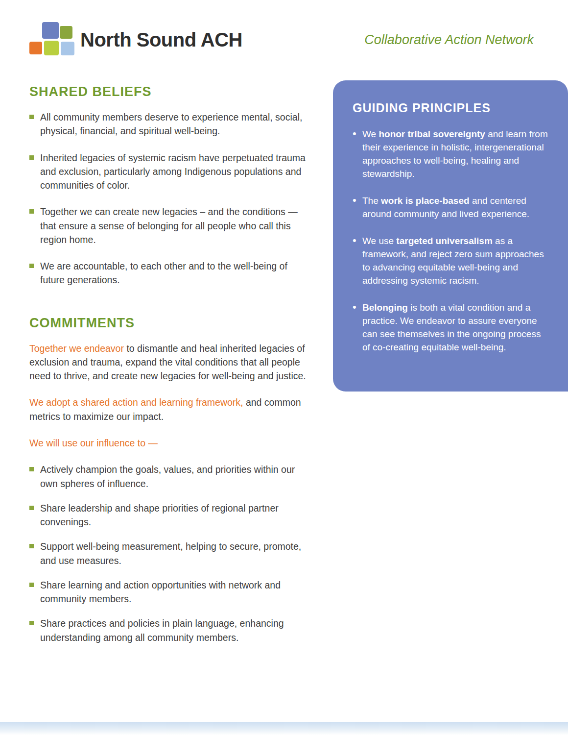North Sound ACH
Collaborative Action Network
SHARED BELIEFS
All community members deserve to experience mental, social, physical, financial, and spiritual well-being.
Inherited legacies of systemic racism have perpetuated trauma and exclusion, particularly among Indigenous populations and communities of color.
Together we can create new legacies – and the conditions — that ensure a sense of belonging for all people who call this region home.
We are accountable, to each other and to the well-being of future generations.
COMMITMENTS
Together we endeavor to dismantle and heal inherited legacies of exclusion and trauma, expand the vital conditions that all people need to thrive, and create new legacies for well-being and justice.
We adopt a shared action and learning framework, and common metrics to maximize our impact.
We will use our influence to —
Actively champion the goals, values, and priorities within our own spheres of influence.
Share leadership and shape priorities of regional partner convenings.
Support well-being measurement, helping to secure, promote, and use measures.
Share learning and action opportunities with network and community members.
Share practices and policies in plain language, enhancing understanding among all community members.
GUIDING PRINCIPLES
We honor tribal sovereignty and learn from their experience in holistic, intergenerational approaches to well-being, healing and stewardship.
The work is place-based and centered around community and lived experience.
We use targeted universalism as a framework, and reject zero sum approaches to advancing equitable well-being and addressing systemic racism.
Belonging is both a vital condition and a practice. We endeavor to assure everyone can see themselves in the ongoing process of co-creating equitable well-being.